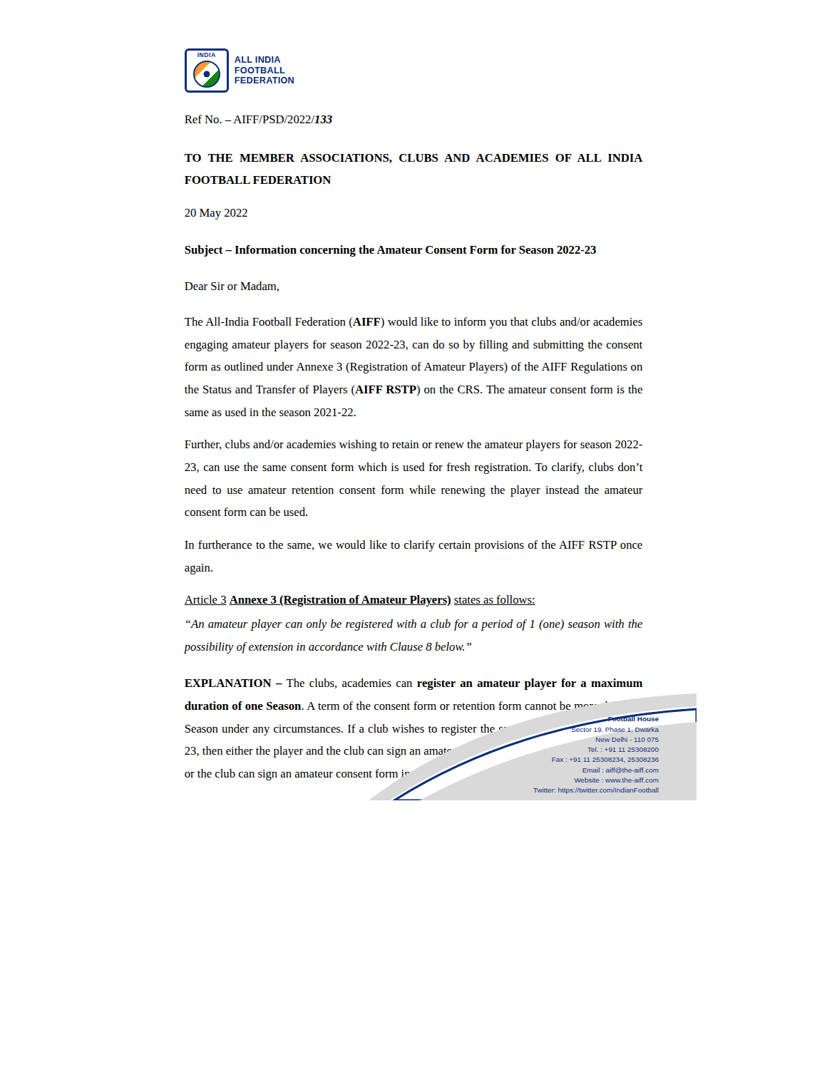INDIA
ALL INDIA
FOOTBALL
FEDERATION
Ref No. – AIFF/PSD/2022/133
TO THE MEMBER ASSOCIATIONS, CLUBS AND ACADEMIES OF ALL INDIA FOOTBALL FEDERATION
20 May 2022
Subject – Information concerning the Amateur Consent Form for Season 2022-23
Dear Sir or Madam,
The All-India Football Federation (AIFF) would like to inform you that clubs and/or academies engaging amateur players for season 2022-23, can do so by filling and submitting the consent form as outlined under Annexe 3 (Registration of Amateur Players) of the AIFF Regulations on the Status and Transfer of Players (AIFF RSTP) on the CRS. The amateur consent form is the same as used in the season 2021-22.
Further, clubs and/or academies wishing to retain or renew the amateur players for season 2022-23, can use the same consent form which is used for fresh registration. To clarify, clubs don’t need to use amateur retention consent form while renewing the player instead the amateur consent form can be used.
In furtherance to the same, we would like to clarify certain provisions of the AIFF RSTP once again.
Article 3 Annexe 3 (Registration of Amateur Players) states as follows:
“An amateur player can only be registered with a club for a period of 1 (one) season with the possibility of extension in accordance with Clause 8 below.”
EXPLANATION – The clubs, academies can register an amateur player for a maximum duration of one Season. A term of the consent form or retention form cannot be more than one Season under any circumstances. If a club wishes to register the same player for Season 2022-23, then either the player and the club can sign an amateur consent form before the Season ends, or the club can sign an amateur consent form in the new Season with the player.
Football House
Sector 19, Phase 1, Dwarka
New Delhi - 110 075
Tel. : +91 11 25308200
Fax : +91 11 25308234, 25308236
Email : aiff@the-aiff.com
Website : www.the-aiff.com
Twitter: https://twitter.com/IndianFootball